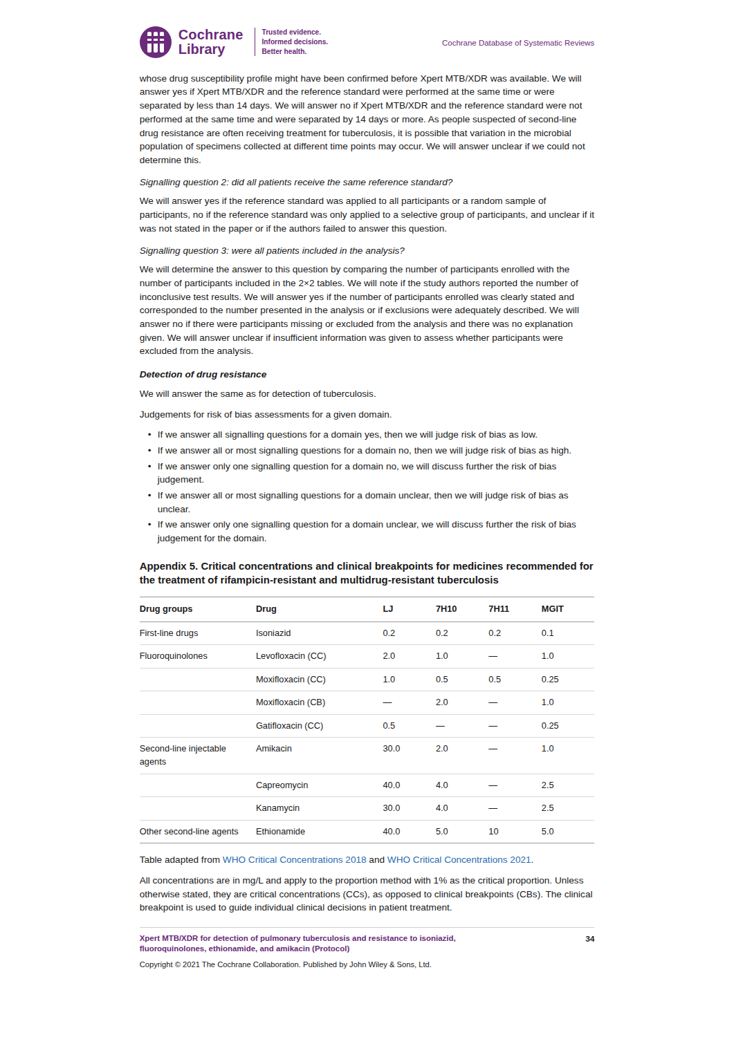Cochrane Library
Trusted evidence.
Informed decisions.
Better health.
Cochrane Database of Systematic Reviews
whose drug susceptibility profile might have been confirmed before Xpert MTB/XDR was available. We will answer yes if Xpert MTB/XDR and the reference standard were performed at the same time or were separated by less than 14 days. We will answer no if Xpert MTB/XDR and the reference standard were not performed at the same time and were separated by 14 days or more. As people suspected of second-line drug resistance are often receiving treatment for tuberculosis, it is possible that variation in the microbial population of specimens collected at different time points may occur. We will answer unclear if we could not determine this.
Signalling question 2: did all patients receive the same reference standard?
We will answer yes if the reference standard was applied to all participants or a random sample of participants, no if the reference standard was only applied to a selective group of participants, and unclear if it was not stated in the paper or if the authors failed to answer this question.
Signalling question 3: were all patients included in the analysis?
We will determine the answer to this question by comparing the number of participants enrolled with the number of participants included in the 2×2 tables. We will note if the study authors reported the number of inconclusive test results. We will answer yes if the number of participants enrolled was clearly stated and corresponded to the number presented in the analysis or if exclusions were adequately described. We will answer no if there were participants missing or excluded from the analysis and there was no explanation given. We will answer unclear if insufficient information was given to assess whether participants were excluded from the analysis.
Detection of drug resistance
We will answer the same as for detection of tuberculosis.
Judgements for risk of bias assessments for a given domain.
If we answer all signalling questions for a domain yes, then we will judge risk of bias as low.
If we answer all or most signalling questions for a domain no, then we will judge risk of bias as high.
If we answer only one signalling question for a domain no, we will discuss further the risk of bias judgement.
If we answer all or most signalling questions for a domain unclear, then we will judge risk of bias as unclear.
If we answer only one signalling question for a domain unclear, we will discuss further the risk of bias judgement for the domain.
Appendix 5. Critical concentrations and clinical breakpoints for medicines recommended for the treatment of rifampicin-resistant and multidrug-resistant tuberculosis
| Drug groups | Drug | LJ | 7H10 | 7H11 | MGIT |
| --- | --- | --- | --- | --- | --- |
| First-line drugs | Isoniazid | 0.2 | 0.2 | 0.2 | 0.1 |
| Fluoroquinolones | Levofloxacin (CC) | 2.0 | 1.0 | — | 1.0 |
| | Moxifloxacin (CC) | 1.0 | 0.5 | 0.5 | 0.25 |
| | Moxifloxacin (CB) | — | 2.0 | — | 1.0 |
| | Gatifloxacin (CC) | 0.5 | — | — | 0.25 |
| Second-line injectable agents | Amikacin | 30.0 | 2.0 | — | 1.0 |
| | Capreomycin | 40.0 | 4.0 | — | 2.5 |
| | Kanamycin | 30.0 | 4.0 | — | 2.5 |
| Other second-line agents | Ethionamide | 40.0 | 5.0 | 10 | 5.0 |
Table adapted from WHO Critical Concentrations 2018 and WHO Critical Concentrations 2021.
All concentrations are in mg/L and apply to the proportion method with 1% as the critical proportion. Unless otherwise stated, they are critical concentrations (CCs), as opposed to clinical breakpoints (CBs). The clinical breakpoint is used to guide individual clinical decisions in patient treatment.
Xpert MTB/XDR for detection of pulmonary tuberculosis and resistance to isoniazid, fluoroquinolones, ethionamide, and amikacin (Protocol)
34
Copyright © 2021 The Cochrane Collaboration. Published by John Wiley & Sons, Ltd.